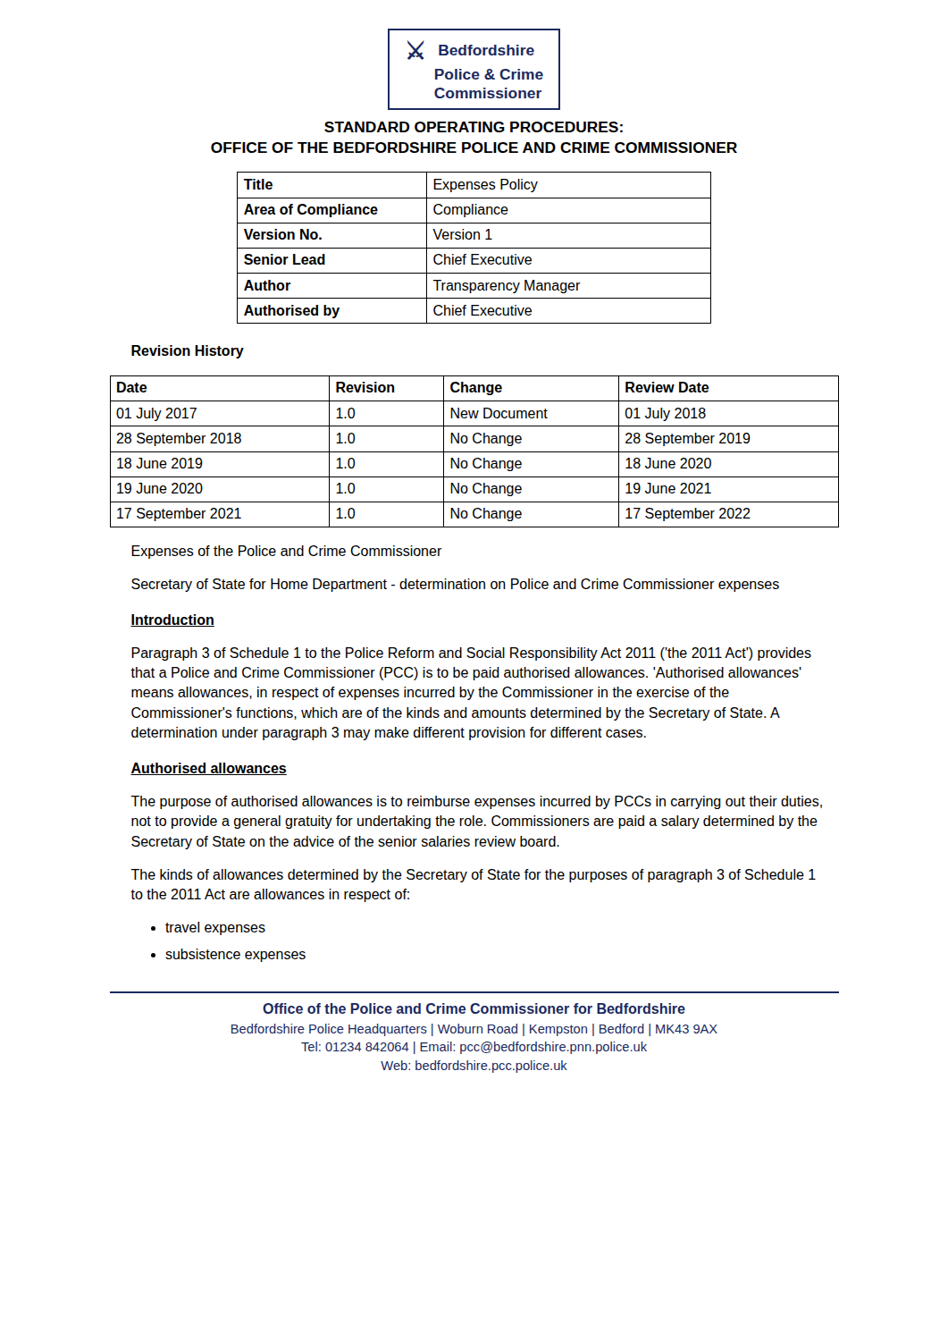⚔Bedfordshire
Police & Crime
Commissioner
STANDARD OPERATING PROCEDURES:
OFFICE OF THE BEDFORDSHIRE POLICE AND CRIME COMMISSIONER
| Title | Expenses Policy |
| Area of Compliance | Compliance |
| Version No. | Version 1 |
| Senior Lead | Chief Executive |
| Author | Transparency Manager |
| Authorised by | Chief Executive |
Revision History
| Date | Revision | Change | Review Date |
| --- | --- | --- | --- |
| 01 July 2017 | 1.0 | New Document | 01 July 2018 |
| 28 September 2018 | 1.0 | No Change | 28 September 2019 |
| 18 June 2019 | 1.0 | No Change | 18 June 2020 |
| 19 June 2020 | 1.0 | No Change | 19 June 2021 |
| 17 September 2021 | 1.0 | No Change | 17 September 2022 |
Expenses of the Police and Crime Commissioner
Secretary of State for Home Department - determination on Police and Crime Commissioner expenses
Introduction
Paragraph 3 of Schedule 1 to the Police Reform and Social Responsibility Act 2011 ('the 2011 Act') provides that a Police and Crime Commissioner (PCC) is to be paid authorised allowances. 'Authorised allowances' means allowances, in respect of expenses incurred by the Commissioner in the exercise of the Commissioner's functions, which are of the kinds and amounts determined by the Secretary of State. A determination under paragraph 3 may make different provision for different cases.
Authorised allowances
The purpose of authorised allowances is to reimburse expenses incurred by PCCs in carrying out their duties, not to provide a general gratuity for undertaking the role. Commissioners are paid a salary determined by the Secretary of State on the advice of the senior salaries review board.
The kinds of allowances determined by the Secretary of State for the purposes of paragraph 3 of Schedule 1 to the 2011 Act are allowances in respect of:
travel expenses
subsistence expenses
Office of the Police and Crime Commissioner for Bedfordshire
Bedfordshire Police Headquarters | Woburn Road | Kempston | Bedford | MK43 9AX
Tel: 01234 842064 | Email: pcc@bedfordshire.pnn.police.uk
Web: bedfordshire.pcc.police.uk